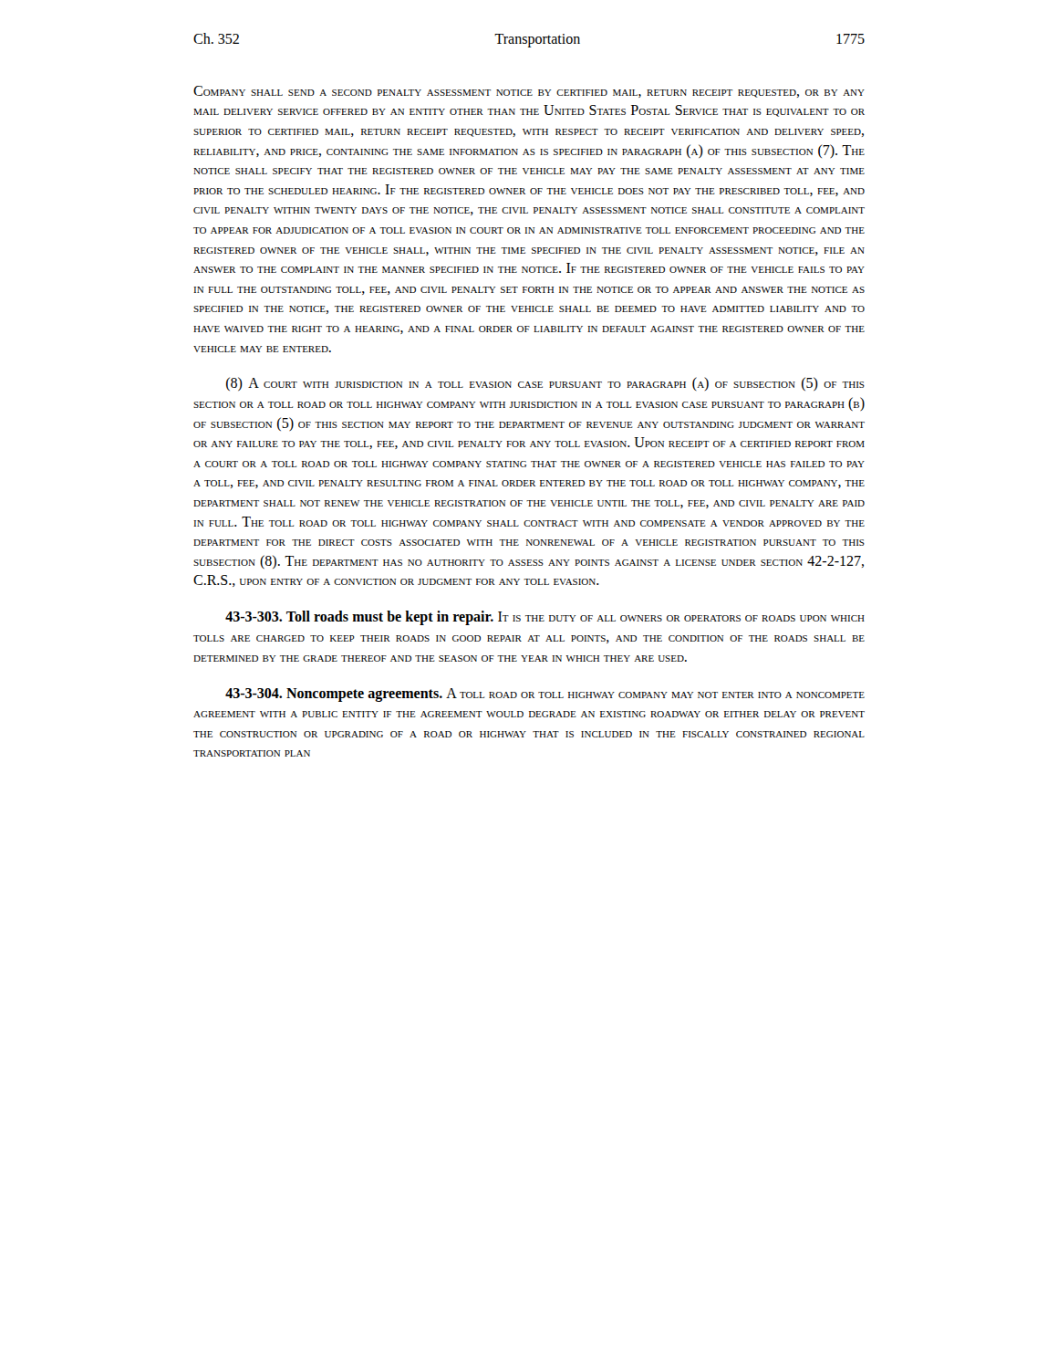Ch. 352 Transportation 1775
Company shall send a second penalty assessment notice by certified mail, return receipt requested, or by any mail delivery service offered by an entity other than the United States Postal Service that is equivalent to or superior to certified mail, return receipt requested, with respect to receipt verification and delivery speed, reliability, and price, containing the same information as is specified in paragraph (a) of this subsection (7). The notice shall specify that the registered owner of the vehicle may pay the same penalty assessment at any time prior to the scheduled hearing. If the registered owner of the vehicle does not pay the prescribed toll, fee, and civil penalty within twenty days of the notice, the civil penalty assessment notice shall constitute a complaint to appear for adjudication of a toll evasion in court or in an administrative toll enforcement proceeding and the registered owner of the vehicle shall, within the time specified in the civil penalty assessment notice, file an answer to the complaint in the manner specified in the notice. If the registered owner of the vehicle fails to pay in full the outstanding toll, fee, and civil penalty set forth in the notice or to appear and answer the notice as specified in the notice, the registered owner of the vehicle shall be deemed to have admitted liability and to have waived the right to a hearing, and a final order of liability in default against the registered owner of the vehicle may be entered.
(8) A court with jurisdiction in a toll evasion case pursuant to paragraph (a) of subsection (5) of this section or a toll road or toll highway company with jurisdiction in a toll evasion case pursuant to paragraph (b) of subsection (5) of this section may report to the department of revenue any outstanding judgment or warrant or any failure to pay the toll, fee, and civil penalty for any toll evasion. Upon receipt of a certified report from a court or a toll road or toll highway company stating that the owner of a registered vehicle has failed to pay a toll, fee, and civil penalty resulting from a final order entered by the toll road or toll highway company, the department shall not renew the vehicle registration of the vehicle until the toll, fee, and civil penalty are paid in full. The toll road or toll highway company shall contract with and compensate a vendor approved by the department for the direct costs associated with the nonrenewal of a vehicle registration pursuant to this subsection (8). The department has no authority to assess any points against a license under section 42-2-127, C.R.S., upon entry of a conviction or judgment for any toll evasion.
43-3-303. Toll roads must be kept in repair. It is the duty of all owners or operators of roads upon which tolls are charged to keep their roads in good repair at all points, and the condition of the roads shall be determined by the grade thereof and the season of the year in which they are used.
43-3-304. Noncompete agreements. A toll road or toll highway company may not enter into a noncompete agreement with a public entity if the agreement would degrade an existing roadway or either delay or prevent the construction or upgrading of a road or highway that is included in the fiscally constrained regional transportation plan